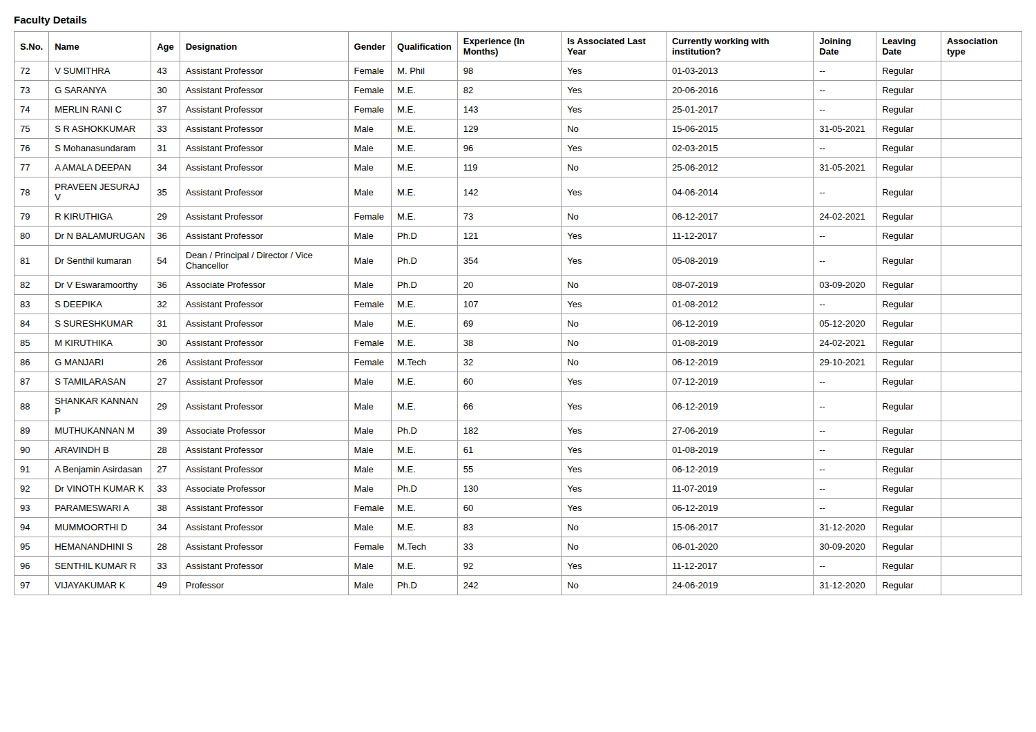Faculty Details
| S.No. | Name | Age | Designation | Gender | Qualification | Experience (In Months) | Is Associated Last Year | Currently working with institution? | Joining Date | Leaving Date | Association type |
| --- | --- | --- | --- | --- | --- | --- | --- | --- | --- | --- | --- |
| 72 | V SUMITHRA | 43 | Assistant Professor | Female | M. Phil | 98 | Yes | 01-03-2013 | -- | Regular | |
| 73 | G SARANYA | 30 | Assistant Professor | Female | M.E. | 82 | Yes | 20-06-2016 | -- | Regular | |
| 74 | MERLIN RANI C | 37 | Assistant Professor | Female | M.E. | 143 | Yes | 25-01-2017 | -- | Regular | |
| 75 | S R ASHOKKUMAR | 33 | Assistant Professor | Male | M.E. | 129 | No | 15-06-2015 | 31-05-2021 | Regular | |
| 76 | S Mohanasundaram | 31 | Assistant Professor | Male | M.E. | 96 | Yes | 02-03-2015 | -- | Regular | |
| 77 | A AMALA DEEPAN | 34 | Assistant Professor | Male | M.E. | 119 | No | 25-06-2012 | 31-05-2021 | Regular | |
| 78 | PRAVEEN JESURAJ V | 35 | Assistant Professor | Male | M.E. | 142 | Yes | 04-06-2014 | -- | Regular | |
| 79 | R KIRUTHIGA | 29 | Assistant Professor | Female | M.E. | 73 | No | 06-12-2017 | 24-02-2021 | Regular | |
| 80 | Dr N BALAMURUGAN | 36 | Assistant Professor | Male | Ph.D | 121 | Yes | 11-12-2017 | -- | Regular | |
| 81 | Dr Senthil kumaran | 54 | Dean / Principal / Director / Vice Chancellor | Male | Ph.D | 354 | Yes | 05-08-2019 | -- | Regular | |
| 82 | Dr V Eswaramoorthy | 36 | Associate Professor | Male | Ph.D | 20 | No | 08-07-2019 | 03-09-2020 | Regular | |
| 83 | S DEEPIKA | 32 | Assistant Professor | Female | M.E. | 107 | Yes | 01-08-2012 | -- | Regular | |
| 84 | S SURESHKUMAR | 31 | Assistant Professor | Male | M.E. | 69 | No | 06-12-2019 | 05-12-2020 | Regular | |
| 85 | M KIRUTHIKA | 30 | Assistant Professor | Female | M.E. | 38 | No | 01-08-2019 | 24-02-2021 | Regular | |
| 86 | G MANJARI | 26 | Assistant Professor | Female | M.Tech | 32 | No | 06-12-2019 | 29-10-2021 | Regular | |
| 87 | S TAMILARASAN | 27 | Assistant Professor | Male | M.E. | 60 | Yes | 07-12-2019 | -- | Regular | |
| 88 | SHANKAR KANNAN P | 29 | Assistant Professor | Male | M.E. | 66 | Yes | 06-12-2019 | -- | Regular | |
| 89 | MUTHUKANNAN M | 39 | Associate Professor | Male | Ph.D | 182 | Yes | 27-06-2019 | -- | Regular | |
| 90 | ARAVINDH B | 28 | Assistant Professor | Male | M.E. | 61 | Yes | 01-08-2019 | -- | Regular | |
| 91 | A Benjamin Asirdasan | 27 | Assistant Professor | Male | M.E. | 55 | Yes | 06-12-2019 | -- | Regular | |
| 92 | Dr VINOTH KUMAR K | 33 | Associate Professor | Male | Ph.D | 130 | Yes | 11-07-2019 | -- | Regular | |
| 93 | PARAMESWARI A | 38 | Assistant Professor | Female | M.E. | 60 | Yes | 06-12-2019 | -- | Regular | |
| 94 | MUMMOORTHI D | 34 | Assistant Professor | Male | M.E. | 83 | No | 15-06-2017 | 31-12-2020 | Regular | |
| 95 | HEMANANDHINI S | 28 | Assistant Professor | Female | M.Tech | 33 | No | 06-01-2020 | 30-09-2020 | Regular | |
| 96 | SENTHIL KUMAR R | 33 | Assistant Professor | Male | M.E. | 92 | Yes | 11-12-2017 | -- | Regular | |
| 97 | VIJAYAKUMAR K | 49 | Professor | Male | Ph.D | 242 | No | 24-06-2019 | 31-12-2020 | Regular | |